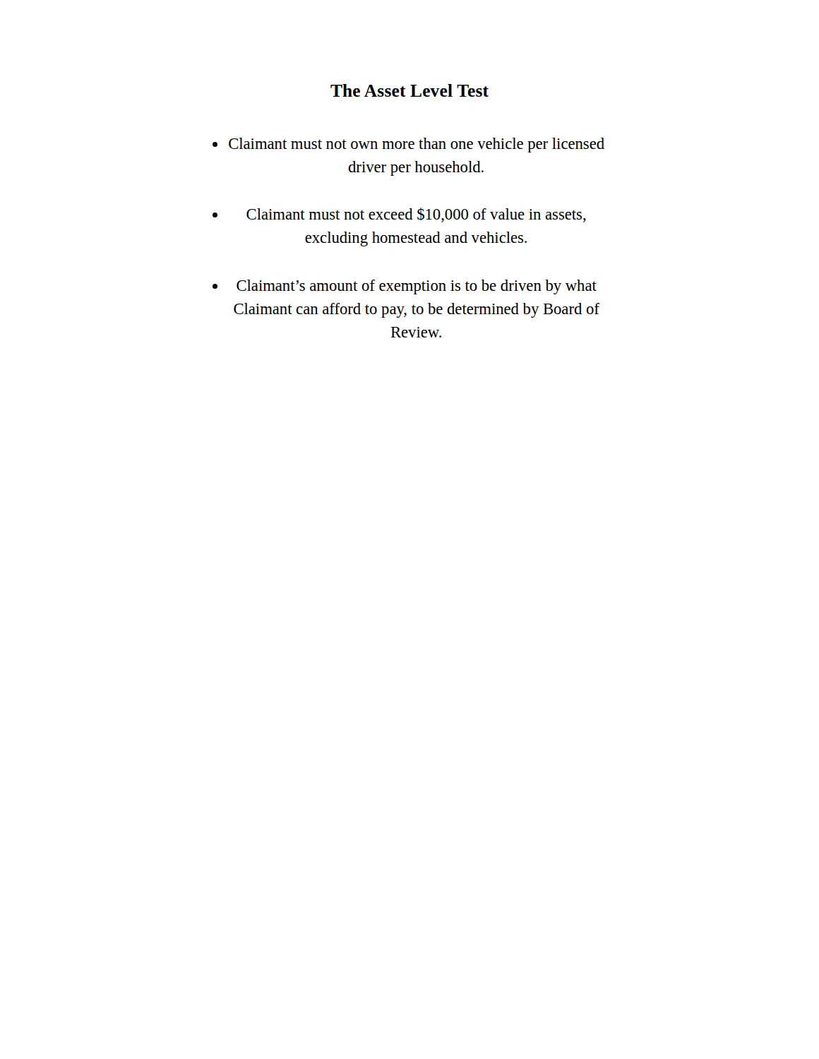The Asset Level Test
Claimant must not own more than one vehicle per licensed driver per household.
Claimant must not exceed $10,000 of value in assets, excluding homestead and vehicles.
Claimant’s amount of exemption is to be driven by what Claimant can afford to pay, to be determined by Board of Review.